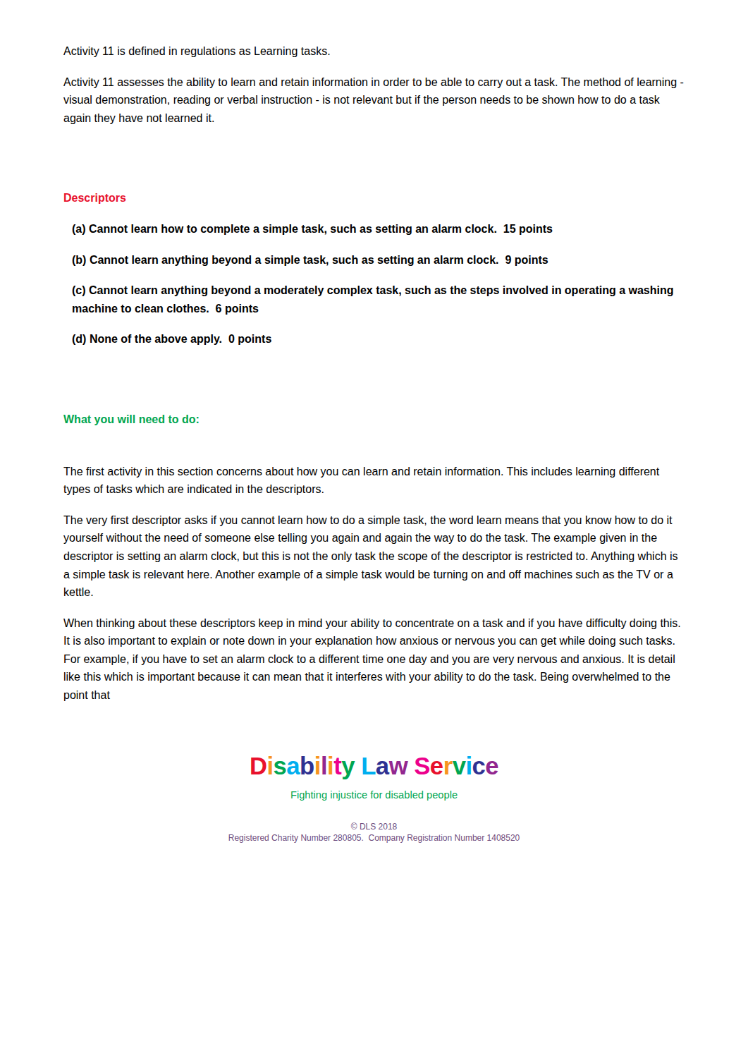Activity 11 is defined in regulations as Learning tasks.
Activity 11 assesses the ability to learn and retain information in order to be able to carry out a task. The method of learning - visual demonstration, reading or verbal instruction - is not relevant but if the person needs to be shown how to do a task again they have not learned it.
Descriptors
(a) Cannot learn how to complete a simple task, such as setting an alarm clock. 15 points
(b) Cannot learn anything beyond a simple task, such as setting an alarm clock. 9 points
(c) Cannot learn anything beyond a moderately complex task, such as the steps involved in operating a washing machine to clean clothes. 6 points
(d) None of the above apply. 0 points
What you will need to do:
The first activity in this section concerns about how you can learn and retain information. This includes learning different types of tasks which are indicated in the descriptors.
The very first descriptor asks if you cannot learn how to do a simple task, the word learn means that you know how to do it yourself without the need of someone else telling you again and again the way to do the task. The example given in the descriptor is setting an alarm clock, but this is not the only task the scope of the descriptor is restricted to. Anything which is a simple task is relevant here. Another example of a simple task would be turning on and off machines such as the TV or a kettle.
When thinking about these descriptors keep in mind your ability to concentrate on a task and if you have difficulty doing this. It is also important to explain or note down in your explanation how anxious or nervous you can get while doing such tasks. For example, if you have to set an alarm clock to a different time one day and you are very nervous and anxious. It is detail like this which is important because it can mean that it interferes with your ability to do the task. Being overwhelmed to the point that
Disability Law Service
Fighting injustice for disabled people
© DLS 2018
Registered Charity Number 280805. Company Registration Number 1408520